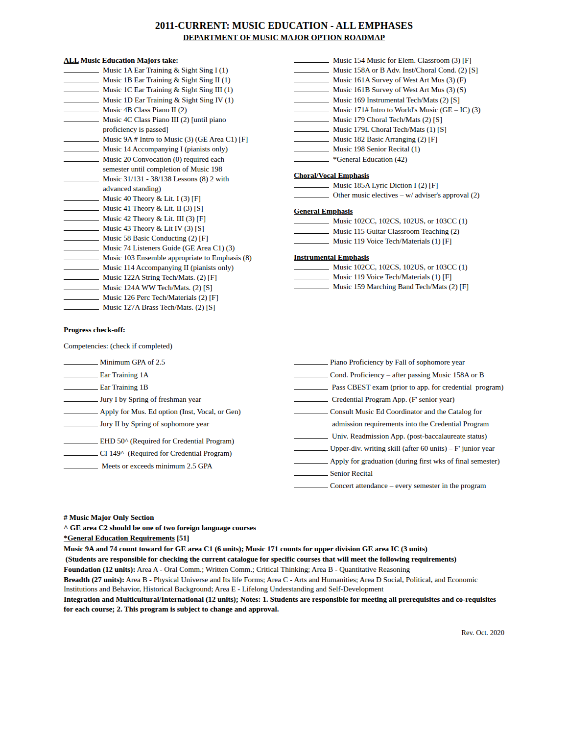2011-CURRENT: MUSIC EDUCATION - ALL EMPHASES
DEPARTMENT OF MUSIC MAJOR OPTION ROADMAP
ALL Music Education Majors take:
Music 1A Ear Training & Sight Sing I (1)
Music 1B Ear Training & Sight Sing II (1)
Music 1C Ear Training & Sight Sing III (1)
Music 1D Ear Training & Sight Sing IV (1)
Music 4B Class Piano II (2)
Music 4C Class Piano III (2) [until piano
proficiency is passed]
Music 9A # Intro to Music (3) (GE Area C1) [F]
Music 14 Accompanying I (pianists only)
Music 20 Convocation (0) required each
semester until completion of Music 198
Music 31/131 - 38/138 Lessons (8) 2 with
advanced standing)
Music 40 Theory & Lit. I (3) [F]
Music 41 Theory & Lit. II (3) [S]
Music 42 Theory & Lit. III (3) [F]
Music 43 Theory & Lit IV (3) [S]
Music 58 Basic Conducting (2) [F]
Music 74 Listeners Guide (GE Area C1) (3)
Music 103 Ensemble appropriate to Emphasis (8)
Music 114 Accompanying II (pianists only)
Music 122A String Tech/Mats. (2) [F]
Music 124A WW Tech/Mats. (2) [S]
Music 126 Perc Tech/Materials (2) [F]
Music 127A Brass Tech/Mats. (2) [S]
Music 154 Music for Elem. Classroom (3) [F]
Music 158A or B Adv. Inst/Choral Cond. (2) [S]
Music 161A Survey of West Art Mus (3) (F)
Music 161B Survey of West Art Mus (3) (S)
Music 169 Instrumental Tech/Mats (2) [S]
Music 171# Intro to World's Music (GE – IC) (3)
Music 179 Choral Tech/Mats (2) [S]
Music 179L Choral Tech/Mats (1) [S]
Music 182 Basic Arranging (2) [F]
Music 198 Senior Recital (1)
*General Education (42)
Choral/Vocal Emphasis
Music 185A Lyric Diction I (2) [F]
Other music electives – w/ adviser's approval (2)
General Emphasis
Music 102CC, 102CS, 102US, or 103CC (1)
Music 115 Guitar Classroom Teaching (2)
Music 119 Voice Tech/Materials (1) [F]
Instrumental Emphasis
Music 102CC, 102CS, 102US, or 103CC (1)
Music 119 Voice Tech/Materials (1) [F]
Music 159 Marching Band Tech/Mats (2) [F]
Progress check-off:
Competencies: (check if completed)
Minimum GPA of 2.5
Ear Training 1A
Ear Training 1B
Jury I by Spring of freshman year
Apply for Mus. Ed option (Inst, Vocal, or Gen)
Jury II by Spring of sophomore year
EHD 50^ (Required for Credential Program)
CI 149^ (Required for Credential Program)
Meets or exceeds minimum 2.5 GPA
Piano Proficiency by Fall of sophomore year
Cond. Proficiency – after passing Music 158A or B
Pass CBEST exam (prior to app. for credential program)
Credential Program App. (F' senior year)
Consult Music Ed Coordinator and the Catalog for
admission requirements into the Credential Program
Univ. Readmission App. (post-baccalaureate status)
Upper-div. writing skill (after 60 units) – F' junior year
Apply for graduation (during first wks of final semester)
Senior Recital
Concert attendance – every semester in the program
# Music Major Only Section
^ GE area C2 should be one of two foreign language courses
*General Education Requirements [51]
Music 9A and 74 count toward for GE area C1 (6 units); Music 171 counts for upper division GE area IC (3 units)
(Students are responsible for checking the current catalogue for specific courses that will meet the following requirements)
Foundation (12 units): Area A - Oral Comm.; Written Comm.; Critical Thinking; Area B - Quantitative Reasoning
Breadth (27 units): Area B - Physical Universe and Its life Forms; Area C - Arts and Humanities; Area D Social, Political, and Economic Institutions and Behavior, Historical Background; Area E - Lifelong Understanding and Self-Development
Integration and Multicultural/International (12 units); Notes: 1. Students are responsible for meeting all prerequisites and co-requisites for each course; 2. This program is subject to change and approval.
Rev. Oct. 2020